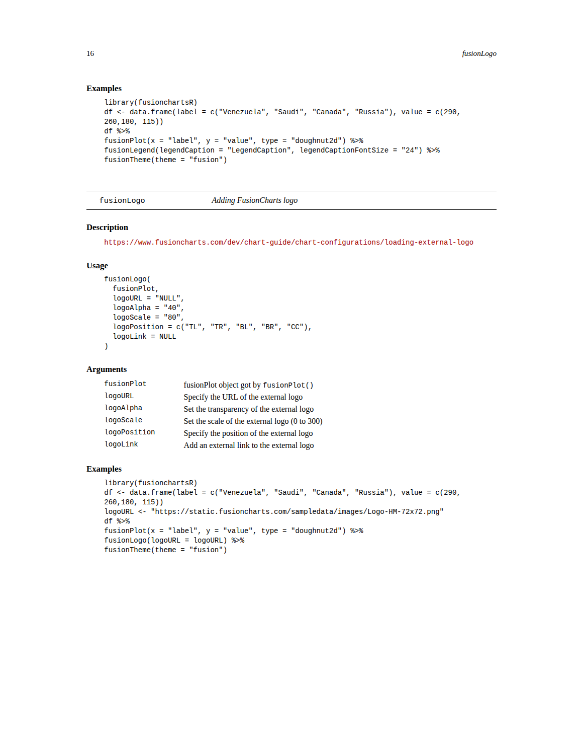16 fusionLogo
Examples
library(fusionchartsR)
df <- data.frame(label = c("Venezuela", "Saudi", "Canada", "Russia"), value = c(290, 260,180, 115))
df %>%
fusionPlot(x = "label", y = "value", type = "doughnut2d") %>%
fusionLegend(legendCaption = "LegendCaption", legendCaptionFontSize = "24") %>%
fusionTheme(theme = "fusion")
fusionLogo Adding FusionCharts logo
Description
https://www.fusioncharts.com/dev/chart-guide/chart-configurations/loading-external-logo
Usage
fusionLogo(
  fusionPlot,
  logoURL = "NULL",
  logoAlpha = "40",
  logoScale = "80",
  logoPosition = c("TL", "TR", "BL", "BR", "CC"),
  logoLink = NULL
)
Arguments
| fusionPlot | fusionPlot object got by fusionPlot() |
| logoURL | Specify the URL of the external logo |
| logoAlpha | Set the transparency of the external logo |
| logoScale | Set the scale of the external logo (0 to 300) |
| logoPosition | Specify the position of the external logo |
| logoLink | Add an external link to the external logo |
Examples
library(fusionchartsR)
df <- data.frame(label = c("Venezuela", "Saudi", "Canada", "Russia"), value = c(290, 260,180, 115))
logoURL <- "https://static.fusioncharts.com/sampledata/images/Logo-HM-72x72.png"
df %>%
fusionPlot(x = "label", y = "value", type = "doughnut2d") %>%
fusionLogo(logoURL = logoURL) %>%
fusionTheme(theme = "fusion")